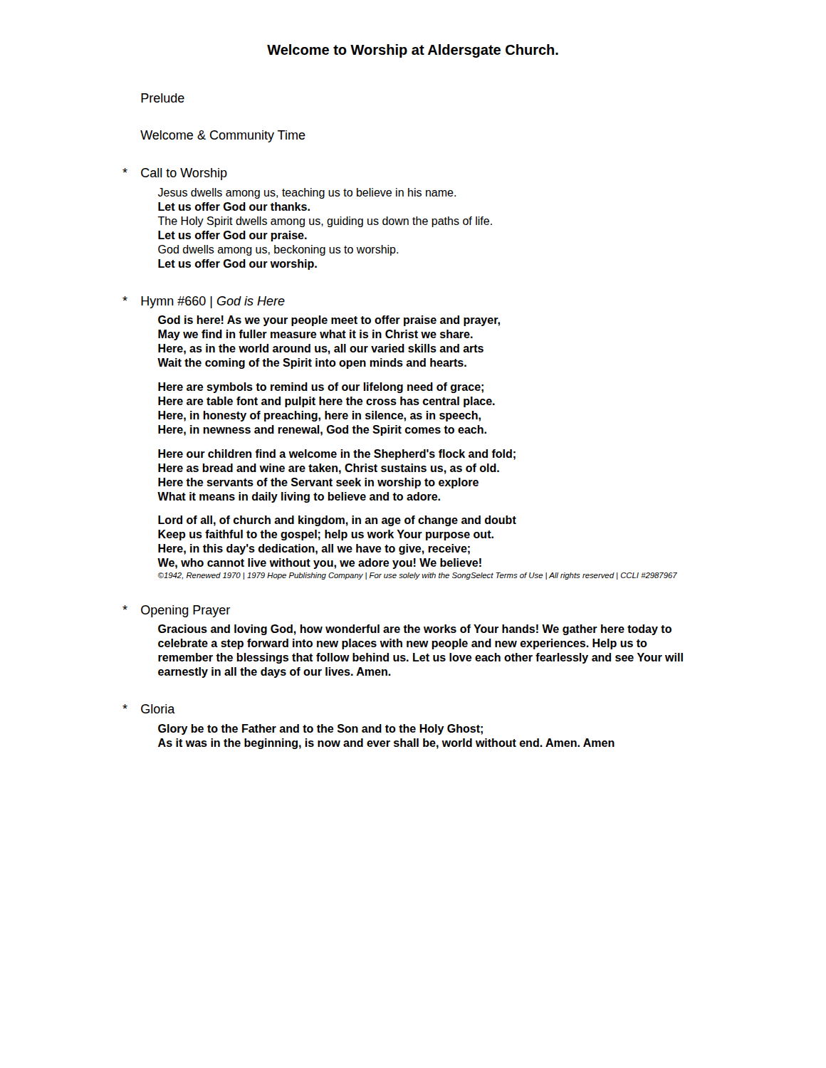Welcome to Worship at Aldersgate Church.
Prelude
Welcome & Community Time
*Call to Worship
Jesus dwells among us, teaching us to believe in his name.
Let us offer God our thanks.
The Holy Spirit dwells among us, guiding us down the paths of life.
Let us offer God our praise.
God dwells among us, beckoning us to worship.
Let us offer God our worship.
*Hymn #660 | God is Here
God is here! As we your people meet to offer praise and prayer,
May we find in fuller measure what it is in Christ we share.
Here, as in the world around us, all our varied skills and arts
Wait the coming of the Spirit into open minds and hearts.
Here are symbols to remind us of our lifelong need of grace;
Here are table font and pulpit here the cross has central place.
Here, in honesty of preaching, here in silence, as in speech,
Here, in newness and renewal, God the Spirit comes to each.
Here our children find a welcome in the Shepherd's flock and fold;
Here as bread and wine are taken, Christ sustains us, as of old.
Here the servants of the Servant seek in worship to explore
What it means in daily living to believe and to adore.
Lord of all, of church and kingdom, in an age of change and doubt
Keep us faithful to the gospel; help us work Your purpose out.
Here, in this day's dedication, all we have to give, receive;
We, who cannot live without you, we adore you! We believe!
©1942, Renewed 1970 | 1979 Hope Publishing Company | For use solely with the SongSelect Terms of Use | All rights reserved | CCLI #2987967
*Opening Prayer
Gracious and loving God, how wonderful are the works of Your hands! We gather here today to celebrate a step forward into new places with new people and new experiences. Help us to remember the blessings that follow behind us. Let us love each other fearlessly and see Your will earnestly in all the days of our lives. Amen.
*Gloria
Glory be to the Father and to the Son and to the Holy Ghost;
As it was in the beginning, is now and ever shall be, world without end. Amen. Amen